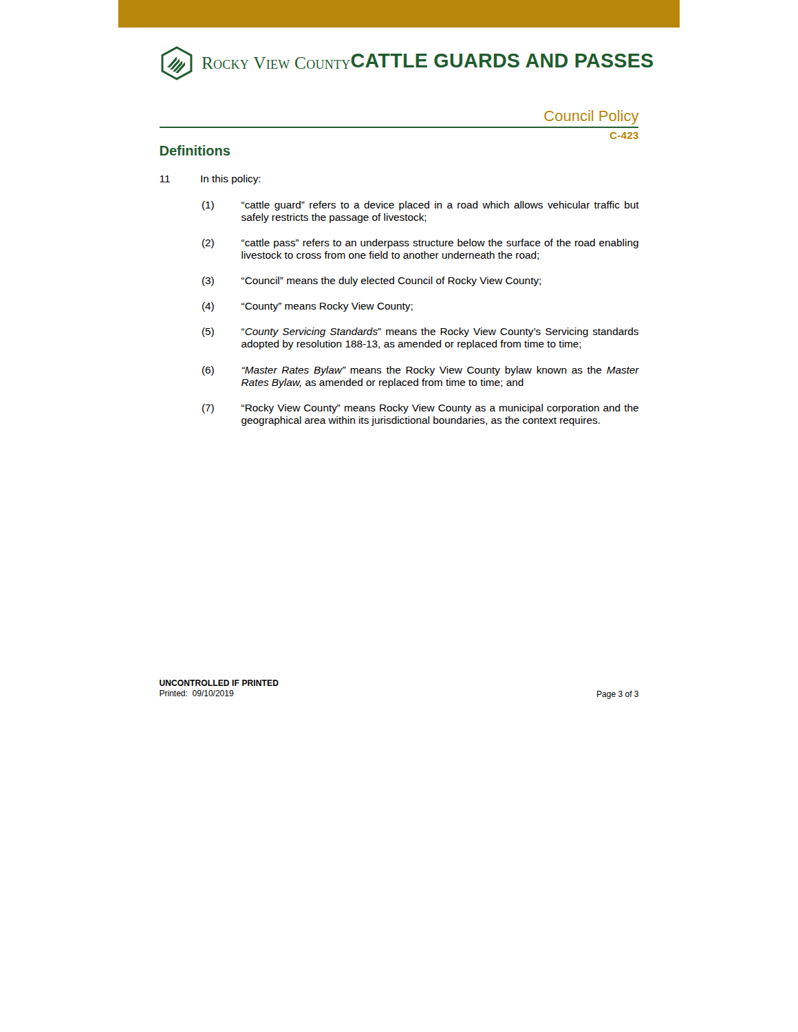Rocky View County
CATTLE GUARDS AND PASSES
Council Policy
C-423
Definitions
11
In this policy:
(1) “cattle guard” refers to a device placed in a road which allows vehicular traffic but safely restricts the passage of livestock;
(2) “cattle pass” refers to an underpass structure below the surface of the road enabling livestock to cross from one field to another underneath the road;
(3) “Council” means the duly elected Council of Rocky View County;
(4) “County” means Rocky View County;
(5) “County Servicing Standards” means the Rocky View County’s Servicing standards adopted by resolution 188-13, as amended or replaced from time to time;
(6) “Master Rates Bylaw” means the Rocky View County bylaw known as the Master Rates Bylaw, as amended or replaced from time to time; and
(7) “Rocky View County” means Rocky View County as a municipal corporation and the geographical area within its jurisdictional boundaries, as the context requires.
UNCONTROLLED IF PRINTED
Printed: 09/10/2019
Page 3 of 3